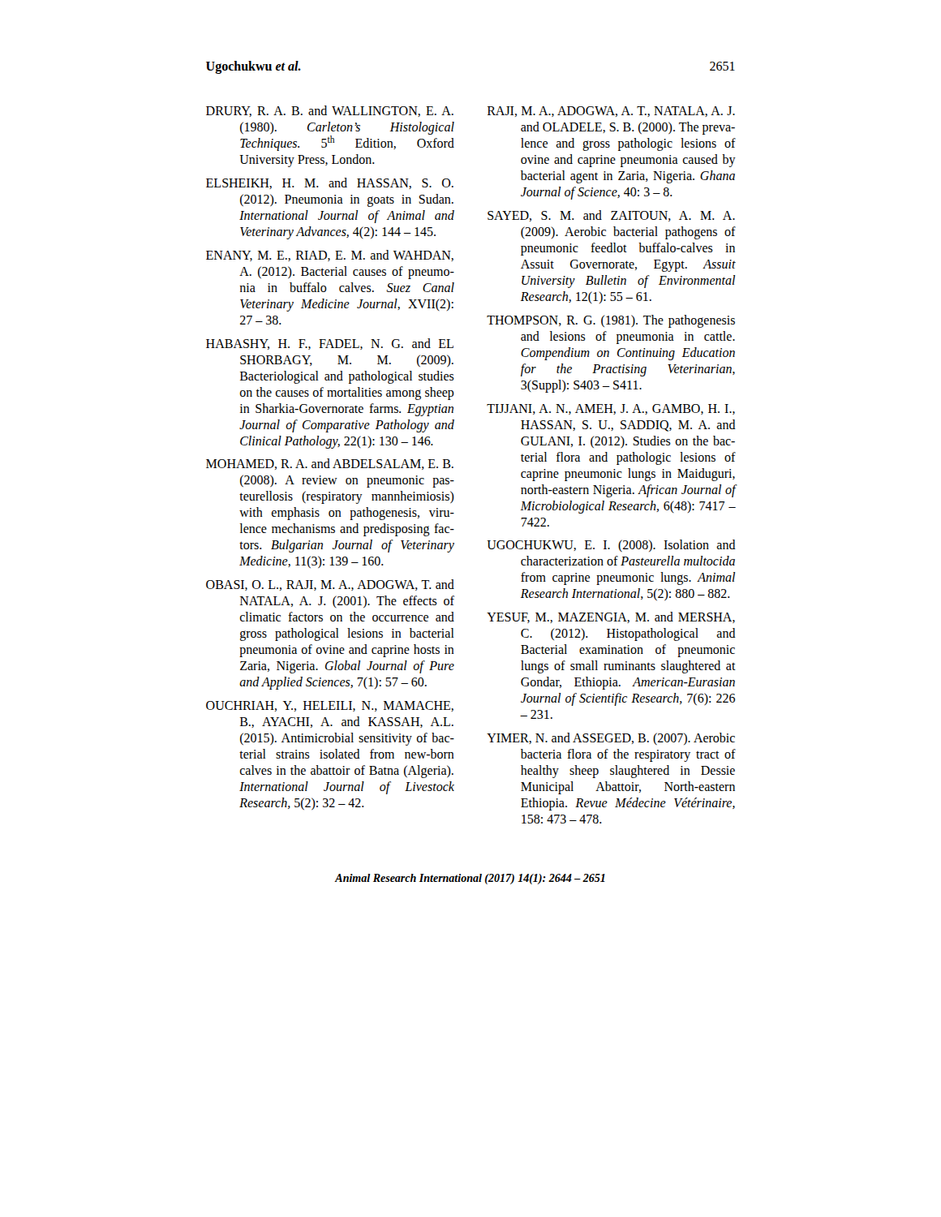Ugochukwu et al.
2651
DRURY, R. A. B. and WALLINGTON, E. A. (1980). Carleton’s Histological Techniques. 5th Edition, Oxford University Press, London.
ELSHEIKH, H. M. and HASSAN, S. O. (2012). Pneumonia in goats in Sudan. International Journal of Animal and Veterinary Advances, 4(2): 144 – 145.
ENANY, M. E., RIAD, E. M. and WAHDAN, A. (2012). Bacterial causes of pneumonia in buffalo calves. Suez Canal Veterinary Medicine Journal, XVII(2): 27 – 38.
HABASHY, H. F., FADEL, N. G. and EL SHORBAGY, M. M. (2009). Bacteriological and pathological studies on the causes of mortalities among sheep in Sharkia-Governorate farms. Egyptian Journal of Comparative Pathology and Clinical Pathology, 22(1): 130 – 146.
MOHAMED, R. A. and ABDELSALAM, E. B. (2008). A review on pneumonic pasteurellosis (respiratory mannheimiosis) with emphasis on pathogenesis, virulence mechanisms and predisposing factors. Bulgarian Journal of Veterinary Medicine, 11(3): 139 – 160.
OBASI, O. L., RAJI, M. A., ADOGWA, T. and NATALA, A. J. (2001). The effects of climatic factors on the occurrence and gross pathological lesions in bacterial pneumonia of ovine and caprine hosts in Zaria, Nigeria. Global Journal of Pure and Applied Sciences, 7(1): 57 – 60.
OUCHRIAH, Y., HELEILI, N., MAMACHE, B., AYACHI, A. and KASSAH, A.L. (2015). Antimicrobial sensitivity of bacterial strains isolated from new-born calves in the abattoir of Batna (Algeria). International Journal of Livestock Research, 5(2): 32 – 42.
RAJI, M. A., ADOGWA, A. T., NATALA, A. J. and OLADELE, S. B. (2000). The prevalence and gross pathologic lesions of ovine and caprine pneumonia caused by bacterial agent in Zaria, Nigeria. Ghana Journal of Science, 40: 3 – 8.
SAYED, S. M. and ZAITOUN, A. M. A. (2009). Aerobic bacterial pathogens of pneumonic feedlot buffalo-calves in Assuit Governorate, Egypt. Assuit University Bulletin of Environmental Research, 12(1): 55 – 61.
THOMPSON, R. G. (1981). The pathogenesis and lesions of pneumonia in cattle. Compendium on Continuing Education for the Practising Veterinarian, 3(Suppl): S403 – S411.
TIJJANI, A. N., AMEH, J. A., GAMBO, H. I., HASSAN, S. U., SADDIQ, M. A. and GULANI, I. (2012). Studies on the bacterial flora and pathologic lesions of caprine pneumonic lungs in Maiduguri, north-eastern Nigeria. African Journal of Microbiological Research, 6(48): 7417 – 7422.
UGOCHUKWU, E. I. (2008). Isolation and characterization of Pasteurella multocida from caprine pneumonic lungs. Animal Research International, 5(2): 880 – 882.
YESUF, M., MAZENGIA, M. and MERSHA, C. (2012). Histopathological and Bacterial examination of pneumonic lungs of small ruminants slaughtered at Gondar, Ethiopia. American-Eurasian Journal of Scientific Research, 7(6): 226 – 231.
YIMER, N. and ASSEGED, B. (2007). Aerobic bacteria flora of the respiratory tract of healthy sheep slaughtered in Dessie Municipal Abattoir, North-eastern Ethiopia. Revue Médecine Vétérinaire, 158: 473 – 478.
Animal Research International (2017) 14(1): 2644 – 2651